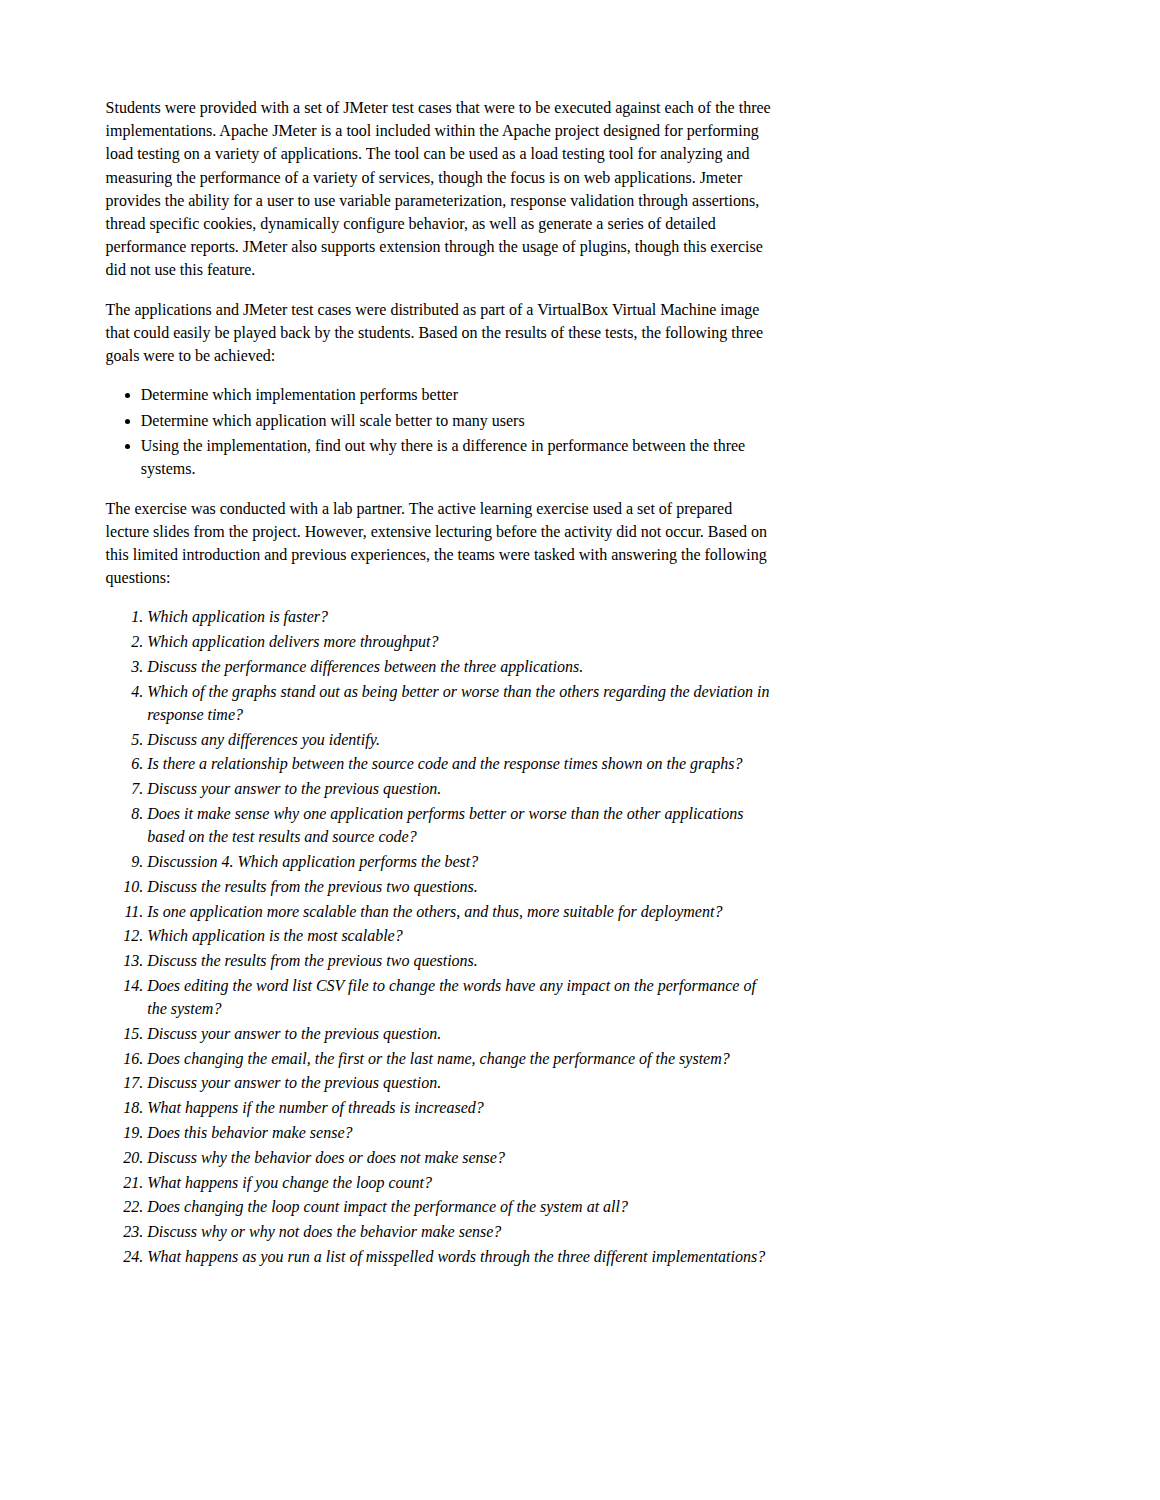Students were provided with a set of JMeter test cases that were to be executed against each of the three implementations. Apache JMeter is a tool included within the Apache project designed for performing load testing on a variety of applications. The tool can be used as a load testing tool for analyzing and measuring the performance of a variety of services, though the focus is on web applications. Jmeter provides the ability for a user to use variable parameterization, response validation through assertions, thread specific cookies, dynamically configure behavior, as well as generate a series of detailed performance reports. JMeter also supports extension through the usage of plugins, though this exercise did not use this feature.
The applications and JMeter test cases were distributed as part of a VirtualBox Virtual Machine image that could easily be played back by the students. Based on the results of these tests, the following three goals were to be achieved:
Determine which implementation performs better
Determine which application will scale better to many users
Using the implementation, find out why there is a difference in performance between the three systems.
The exercise was conducted with a lab partner. The active learning exercise used a set of prepared lecture slides from the project. However, extensive lecturing before the activity did not occur. Based on this limited introduction and previous experiences, the teams were tasked with answering the following questions:
Which application is faster?
Which application delivers more throughput?
Discuss the performance differences between the three applications.
Which of the graphs stand out as being better or worse than the others regarding the deviation in response time?
Discuss any differences you identify.
Is there a relationship between the source code and the response times shown on the graphs?
Discuss your answer to the previous question.
Does it make sense why one application performs better or worse than the other applications based on the test results and source code?
Discussion 4. Which application performs the best?
Discuss the results from the previous two questions.
Is one application more scalable than the others, and thus, more suitable for deployment?
Which application is the most scalable?
Discuss the results from the previous two questions.
Does editing the word list CSV file to change the words have any impact on the performance of the system?
Discuss your answer to the previous question.
Does changing the email, the first or the last name, change the performance of the system?
Discuss your answer to the previous question.
What happens if the number of threads is increased?
Does this behavior make sense?
Discuss why the behavior does or does not make sense?
What happens if you change the loop count?
Does changing the loop count impact the performance of the system at all?
Discuss why or why not does the behavior make sense?
What happens as you run a list of misspelled words through the three different implementations?